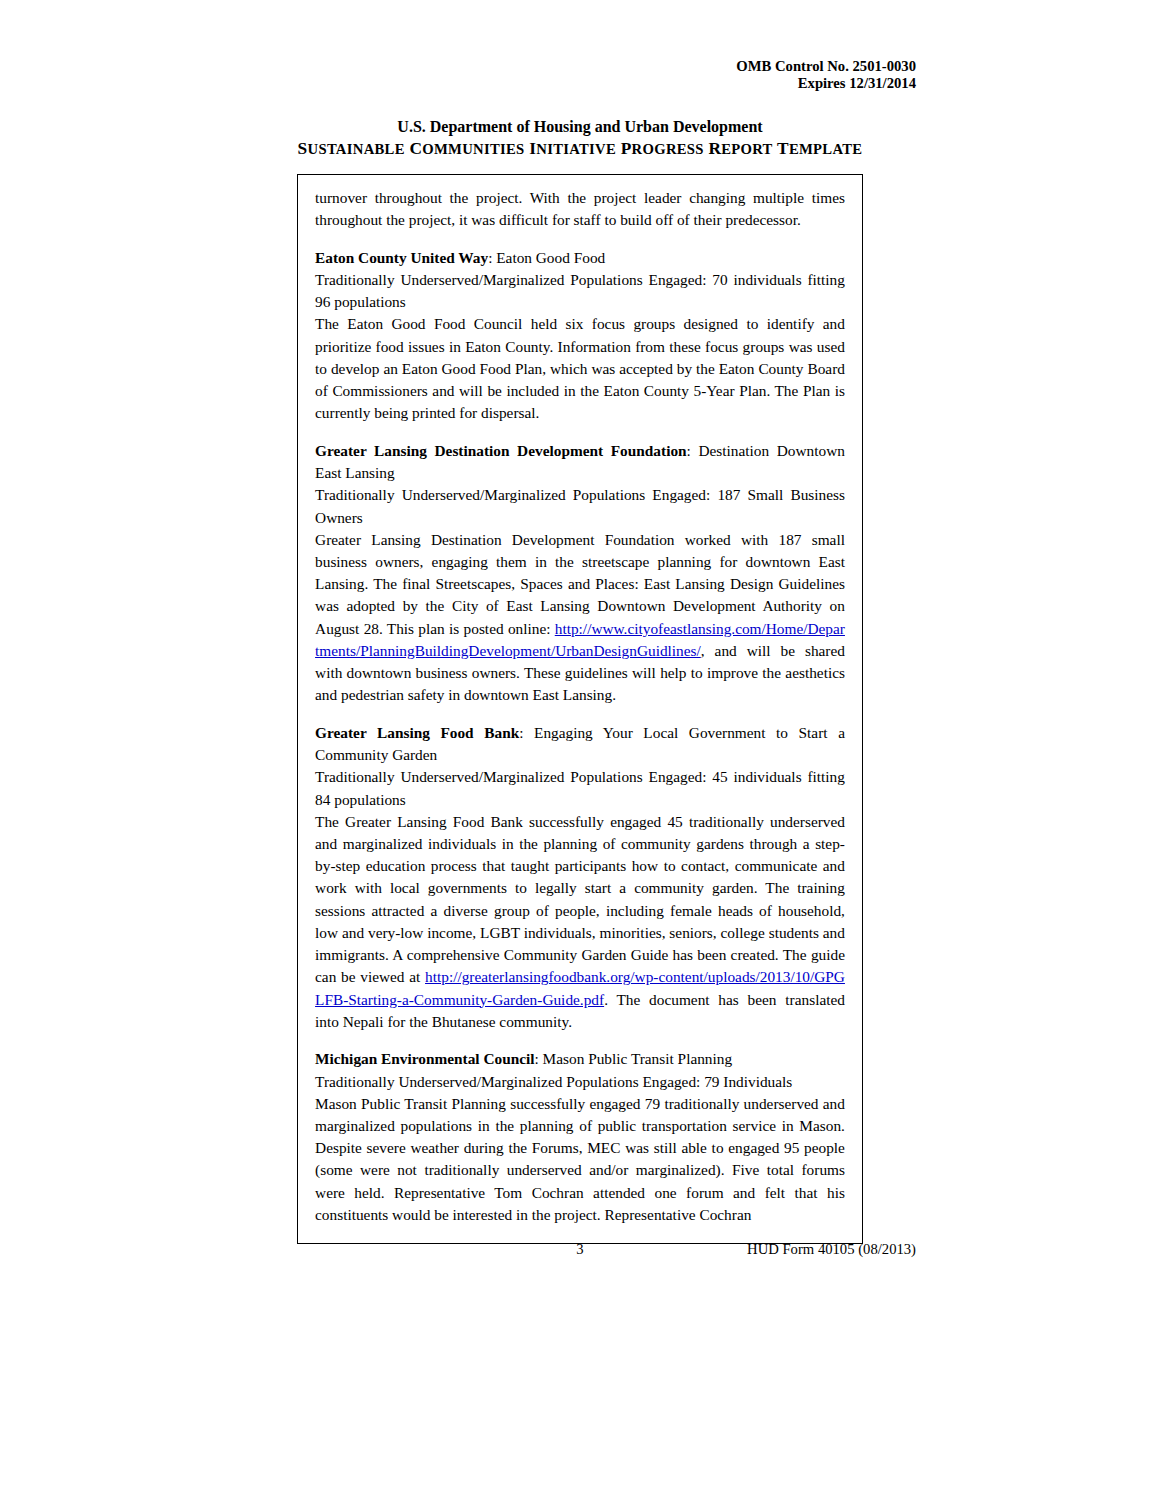OMB Control No. 2501-0030
Expires 12/31/2014
U.S. Department of Housing and Urban Development
SUSTAINABLE COMMUNITIES INITIATIVE PROGRESS REPORT TEMPLATE
turnover throughout the project. With the project leader changing multiple times throughout the project, it was difficult for staff to build off of their predecessor.
Eaton County United Way: Eaton Good Food
Traditionally Underserved/Marginalized Populations Engaged: 70 individuals fitting 96 populations
The Eaton Good Food Council held six focus groups designed to identify and prioritize food issues in Eaton County. Information from these focus groups was used to develop an Eaton Good Food Plan, which was accepted by the Eaton County Board of Commissioners and will be included in the Eaton County 5-Year Plan. The Plan is currently being printed for dispersal.
Greater Lansing Destination Development Foundation: Destination Downtown East Lansing
Traditionally Underserved/Marginalized Populations Engaged: 187 Small Business Owners
Greater Lansing Destination Development Foundation worked with 187 small business owners, engaging them in the streetscape planning for downtown East Lansing. The final Streetscapes, Spaces and Places: East Lansing Design Guidelines was adopted by the City of East Lansing Downtown Development Authority on August 28. This plan is posted online: http://www.cityofeastlansing.com/Home/Departments/PlanningBuildingDevelopment/UrbanDesignGuidlines/, and will be shared with downtown business owners. These guidelines will help to improve the aesthetics and pedestrian safety in downtown East Lansing.
Greater Lansing Food Bank: Engaging Your Local Government to Start a Community Garden
Traditionally Underserved/Marginalized Populations Engaged: 45 individuals fitting 84 populations
The Greater Lansing Food Bank successfully engaged 45 traditionally underserved and marginalized individuals in the planning of community gardens through a step-by-step education process that taught participants how to contact, communicate and work with local governments to legally start a community garden. The training sessions attracted a diverse group of people, including female heads of household, low and very-low income, LGBT individuals, minorities, seniors, college students and immigrants. A comprehensive Community Garden Guide has been created. The guide can be viewed at http://greaterlansingfoodbank.org/wp-content/uploads/2013/10/GPGLFB-Starting-a-Community-Garden-Guide.pdf. The document has been translated into Nepali for the Bhutanese community.
Michigan Environmental Council: Mason Public Transit Planning
Traditionally Underserved/Marginalized Populations Engaged: 79 Individuals
Mason Public Transit Planning successfully engaged 79 traditionally underserved and marginalized populations in the planning of public transportation service in Mason. Despite severe weather during the Forums, MEC was still able to engaged 95 people (some were not traditionally underserved and/or marginalized). Five total forums were held. Representative Tom Cochran attended one forum and felt that his constituents would be interested in the project. Representative Cochran
3 HUD Form 40105 (08/2013)